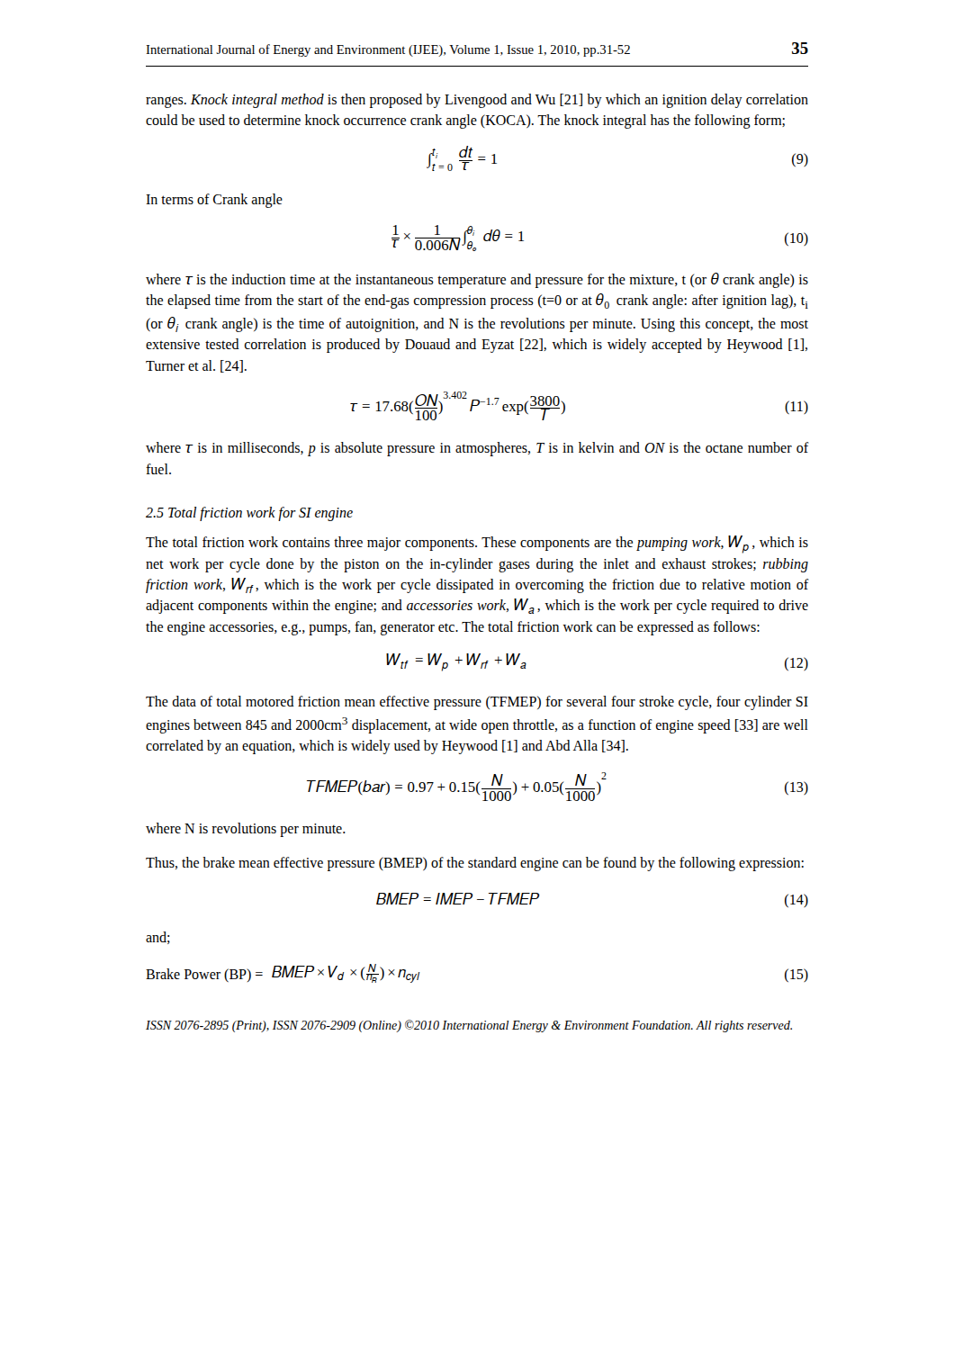International Journal of Energy and Environment (IJEE), Volume 1, Issue 1, 2010, pp.31-52 35
ranges. Knock integral method is then proposed by Livengood and Wu [21] by which an ignition delay correlation could be used to determine knock occurrence crank angle (KOCA). The knock integral has the following form;
∫ t=0 ti dt τ = 1
(9)
In terms of Crank angle
1τ × 10.006N ∫ θo θi dθ = 1
(10)
where τ is the induction time at the instantaneous temperature and pressure for the mixture, t (or θ crank angle) is the elapsed time from the start of the end-gas compression process (t=0 or at θ0 crank angle: after ignition lag), ti (or θi crank angle) is the time of autoignition, and N is the revolutions per minute. Using this concept, the most extensive tested correlation is produced by Douaud and Eyzat [22], which is widely accepted by Heywood [1], Turner et al. [24].
τ = 17.68 ( ON100 ) 3.402 P−1.7 exp ( 3800T )
(11)
where τ is in milliseconds, p is absolute pressure in atmospheres, T is in kelvin and ON is the octane number of fuel.
2.5 Total friction work for SI engine
The total friction work contains three major components. These components are the pumping work, Wp, which is net work per cycle done by the piston on the in-cylinder gases during the inlet and exhaust strokes; rubbing friction work, Wrf, which is the work per cycle dissipated in overcoming the friction due to relative motion of adjacent components within the engine; and accessories work, Wa, which is the work per cycle required to drive the engine accessories, e.g., pumps, fan, generator etc. The total friction work can be expressed as follows:
Wtf = Wp + Wrf + Wa
(12)
The data of total motored friction mean effective pressure (TFMEP) for several four stroke cycle, four cylinder SI engines between 845 and 2000cm3 displacement, at wide open throttle, as a function of engine speed [33] are well correlated by an equation, which is widely used by Heywood [1] and Abd Alla [34].
TFMEP (bar) = 0.97 + 0.15 ( N1000 ) + 0.05 ( N1000 ) 2
(13)
where N is revolutions per minute.
Thus, the brake mean effective pressure (BMEP) of the standard engine can be found by the following expression:
BMEP = IMEP − TFMEP
(14)
and;
Brake Power (BP) = BMEP × Vd × ( N nR ) × ncyl
(15)
ISSN 2076-2895 (Print), ISSN 2076-2909 (Online) ©2010 International Energy & Environment Foundation. All rights reserved.